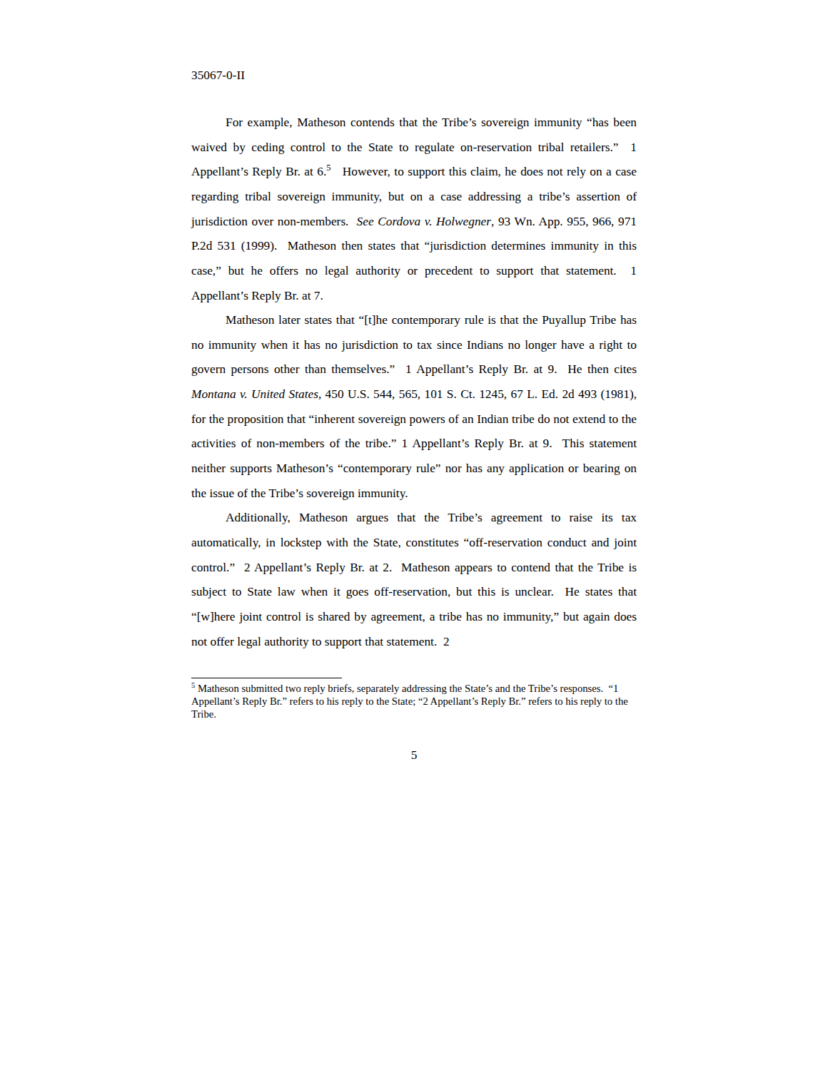35067-0-II
For example, Matheson contends that the Tribe’s sovereign immunity “has been waived by ceding control to the State to regulate on-reservation tribal retailers.” 1 Appellant’s Reply Br. at 6.5 However, to support this claim, he does not rely on a case regarding tribal sovereign immunity, but on a case addressing a tribe’s assertion of jurisdiction over non-members. See Cordova v. Holwegner, 93 Wn. App. 955, 966, 971 P.2d 531 (1999). Matheson then states that “jurisdiction determines immunity in this case,” but he offers no legal authority or precedent to support that statement. 1 Appellant’s Reply Br. at 7.
Matheson later states that “[t]he contemporary rule is that the Puyallup Tribe has no immunity when it has no jurisdiction to tax since Indians no longer have a right to govern persons other than themselves.” 1 Appellant’s Reply Br. at 9. He then cites Montana v. United States, 450 U.S. 544, 565, 101 S. Ct. 1245, 67 L. Ed. 2d 493 (1981), for the proposition that “inherent sovereign powers of an Indian tribe do not extend to the activities of non-members of the tribe.” 1 Appellant’s Reply Br. at 9. This statement neither supports Matheson’s “contemporary rule” nor has any application or bearing on the issue of the Tribe’s sovereign immunity.
Additionally, Matheson argues that the Tribe’s agreement to raise its tax automatically, in lockstep with the State, constitutes “off-reservation conduct and joint control.” 2 Appellant’s Reply Br. at 2. Matheson appears to contend that the Tribe is subject to State law when it goes off-reservation, but this is unclear. He states that “[w]here joint control is shared by agreement, a tribe has no immunity,” but again does not offer legal authority to support that statement. 2
5 Matheson submitted two reply briefs, separately addressing the State’s and the Tribe’s responses. “1 Appellant’s Reply Br.” refers to his reply to the State; “2 Appellant’s Reply Br.” refers to his reply to the Tribe.
5